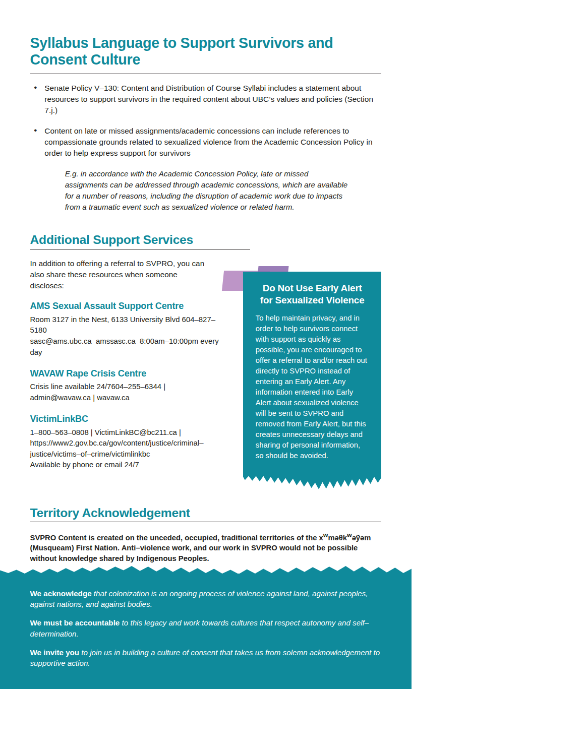Syllabus Language to Support Survivors and Consent Culture
Senate Policy V–130: Content and Distribution of Course Syllabi includes a statement about resources to support survivors in the required content about UBC’s values and policies (Section 7.j.)
Content on late or missed assignments/academic concessions can include references to compassionate grounds related to sexualized violence from the Academic Concession Policy in order to help express support for survivors
E.g. in accordance with the Academic Concession Policy, late or missed assignments can be addressed through academic concessions, which are available for a number of reasons, including the disruption of academic work due to impacts from a traumatic event such as sexualized violence or related harm.
Additional Support Services
In addition to offering a referral to SVPRO, you can also share these resources when someone discloses:
AMS Sexual Assault Support Centre
Room 3127 in the Nest, 6133 University Blvd 604–827–5180
sasc@ams.ubc.ca amssasc.ca 8:00am–10:00pm every day
WAVAW Rape Crisis Centre
Crisis line available 24/7604–255–6344 |
admin@wavaw.ca | wavaw.ca
VictimLinkBC
1–800–563–0808 | VictimLinkBC@bc211.ca |
https://www2.gov.bc.ca/gov/content/justice/criminal–justice/victims–of–crime/victimlinkbc
Available by phone or email 24/7
Do Not Use Early Alert for Sexualized Violence
To help maintain privacy, and in order to help survivors connect with support as quickly as possible, you are encouraged to offer a referral to and/or reach out directly to SVPRO instead of entering an Early Alert. Any information entered into Early Alert about sexualized violence will be sent to SVPRO and removed from Early Alert, but this creates unnecessary delays and sharing of personal information, so should be avoided.
Territory Acknowledgement
SVPRO Content is created on the unceded, occupied, traditional territories of the xwməθkwəỹəm (Musqueam) First Nation. Anti–violence work, and our work in SVPRO would not be possible without knowledge shared by Indigenous Peoples.
We acknowledge that colonization is an ongoing process of violence against land, against peoples, against nations, and against bodies.
We must be accountable to this legacy and work towards cultures that respect autonomy and self–determination.
We invite you to join us in building a culture of consent that takes us from solemn acknowledgement to supportive action.